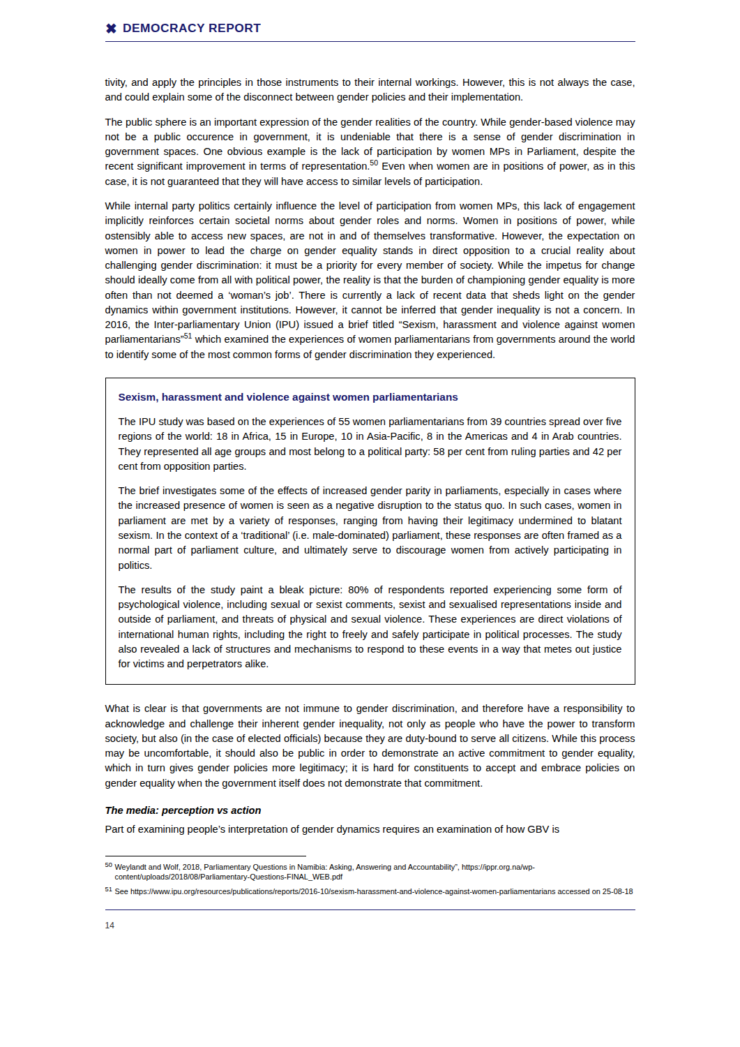✖ DEMOCRACY REPORT
tivity, and apply the principles in those instruments to their internal workings. However, this is not always the case, and could explain some of the disconnect between gender policies and their implementation.
The public sphere is an important expression of the gender realities of the country. While gender-based violence may not be a public occurence in government, it is undeniable that there is a sense of gender discrimination in government spaces. One obvious example is the lack of participation by women MPs in Parliament, despite the recent significant improvement in terms of representation.50 Even when women are in positions of power, as in this case, it is not guaranteed that they will have access to similar levels of participation.
While internal party politics certainly influence the level of participation from women MPs, this lack of engagement implicitly reinforces certain societal norms about gender roles and norms. Women in positions of power, while ostensibly able to access new spaces, are not in and of themselves transformative. However, the expectation on women in power to lead the charge on gender equality stands in direct opposition to a crucial reality about challenging gender discrimination: it must be a priority for every member of society. While the impetus for change should ideally come from all with political power, the reality is that the burden of championing gender equality is more often than not deemed a ‘woman’s job’. There is currently a lack of recent data that sheds light on the gender dynamics within government institutions. However, it cannot be inferred that gender inequality is not a concern. In 2016, the Inter-parliamentary Union (IPU) issued a brief titled “Sexism, harassment and violence against women parliamentarians”51 which examined the experiences of women parliamentarians from governments around the world to identify some of the most common forms of gender discrimination they experienced.
Sexism, harassment and violence against women parliamentarians
The IPU study was based on the experiences of 55 women parliamentarians from 39 countries spread over five regions of the world: 18 in Africa, 15 in Europe, 10 in Asia-Pacific, 8 in the Americas and 4 in Arab countries. They represented all age groups and most belong to a political party: 58 per cent from ruling parties and 42 per cent from opposition parties.
The brief investigates some of the effects of increased gender parity in parliaments, especially in cases where the increased presence of women is seen as a negative disruption to the status quo. In such cases, women in parliament are met by a variety of responses, ranging from having their legitimacy undermined to blatant sexism. In the context of a ‘traditional’ (i.e. male-dominated) parliament, these responses are often framed as a normal part of parliament culture, and ultimately serve to discourage women from actively participating in politics.
The results of the study paint a bleak picture: 80% of respondents reported experiencing some form of psychological violence, including sexual or sexist comments, sexist and sexualised representations inside and outside of parliament, and threats of physical and sexual violence. These experiences are direct violations of international human rights, including the right to freely and safely participate in political processes. The study also revealed a lack of structures and mechanisms to respond to these events in a way that metes out justice for victims and perpetrators alike.
What is clear is that governments are not immune to gender discrimination, and therefore have a responsibility to acknowledge and challenge their inherent gender inequality, not only as people who have the power to transform society, but also (in the case of elected officials) because they are duty-bound to serve all citizens. While this process may be uncomfortable, it should also be public in order to demonstrate an active commitment to gender equality, which in turn gives gender policies more legitimacy; it is hard for constituents to accept and embrace policies on gender equality when the government itself does not demonstrate that commitment.
The media: perception vs action
Part of examining people’s interpretation of gender dynamics requires an examination of how GBV is
50 Weylandt and Wolf, 2018, Parliamentary Questions in Namibia: Asking, Answering and Accountability”, https://ippr.org.na/wp-content/uploads/2018/08/Parliamentary-Questions-FINAL_WEB.pdf
51 See https://www.ipu.org/resources/publications/reports/2016-10/sexism-harassment-and-violence-against-women-parliamentarians accessed on 25-08-18
14